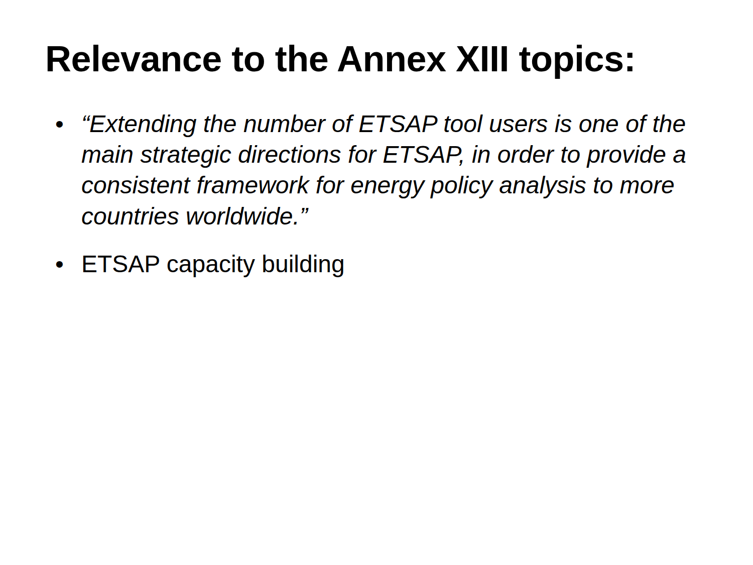Relevance to the Annex XIII topics:
“Extending the number of ETSAP tool users is one of the main strategic directions for ETSAP, in order to provide a consistent framework for energy policy analysis to more countries worldwide.”
ETSAP capacity building